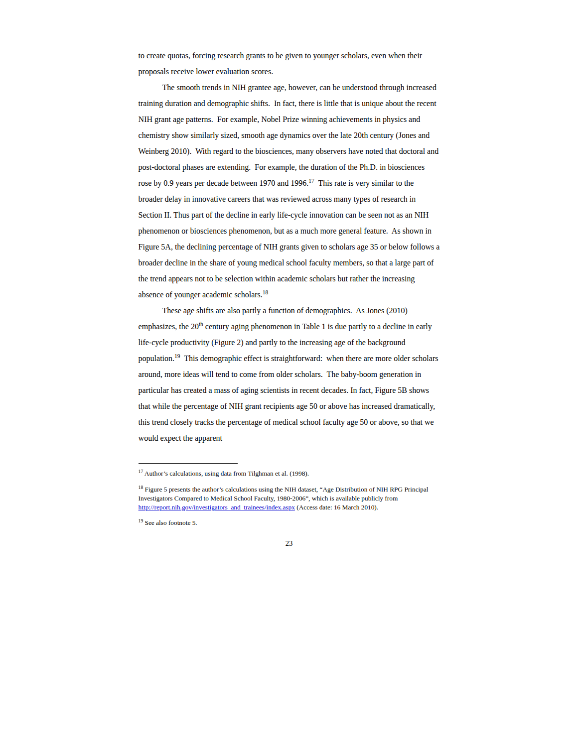to create quotas, forcing research grants to be given to younger scholars, even when their proposals receive lower evaluation scores.
The smooth trends in NIH grantee age, however, can be understood through increased training duration and demographic shifts. In fact, there is little that is unique about the recent NIH grant age patterns. For example, Nobel Prize winning achievements in physics and chemistry show similarly sized, smooth age dynamics over the late 20th century (Jones and Weinberg 2010). With regard to the biosciences, many observers have noted that doctoral and post-doctoral phases are extending. For example, the duration of the Ph.D. in biosciences rose by 0.9 years per decade between 1970 and 1996.17 This rate is very similar to the broader delay in innovative careers that was reviewed across many types of research in Section II. Thus part of the decline in early life-cycle innovation can be seen not as an NIH phenomenon or biosciences phenomenon, but as a much more general feature. As shown in Figure 5A, the declining percentage of NIH grants given to scholars age 35 or below follows a broader decline in the share of young medical school faculty members, so that a large part of the trend appears not to be selection within academic scholars but rather the increasing absence of younger academic scholars.18
These age shifts are also partly a function of demographics. As Jones (2010) emphasizes, the 20th century aging phenomenon in Table 1 is due partly to a decline in early life-cycle productivity (Figure 2) and partly to the increasing age of the background population.19 This demographic effect is straightforward: when there are more older scholars around, more ideas will tend to come from older scholars. The baby-boom generation in particular has created a mass of aging scientists in recent decades. In fact, Figure 5B shows that while the percentage of NIH grant recipients age 50 or above has increased dramatically, this trend closely tracks the percentage of medical school faculty age 50 or above, so that we would expect the apparent
17 Author’s calculations, using data from Tilghman et al. (1998).
18 Figure 5 presents the author’s calculations using the NIH dataset, “Age Distribution of NIH RPG Principal Investigators Compared to Medical School Faculty, 1980-2006”, which is available publicly from http://report.nih.gov/investigators_and_trainees/index.aspx (Access date: 16 March 2010).
19 See also footnote 5.
23